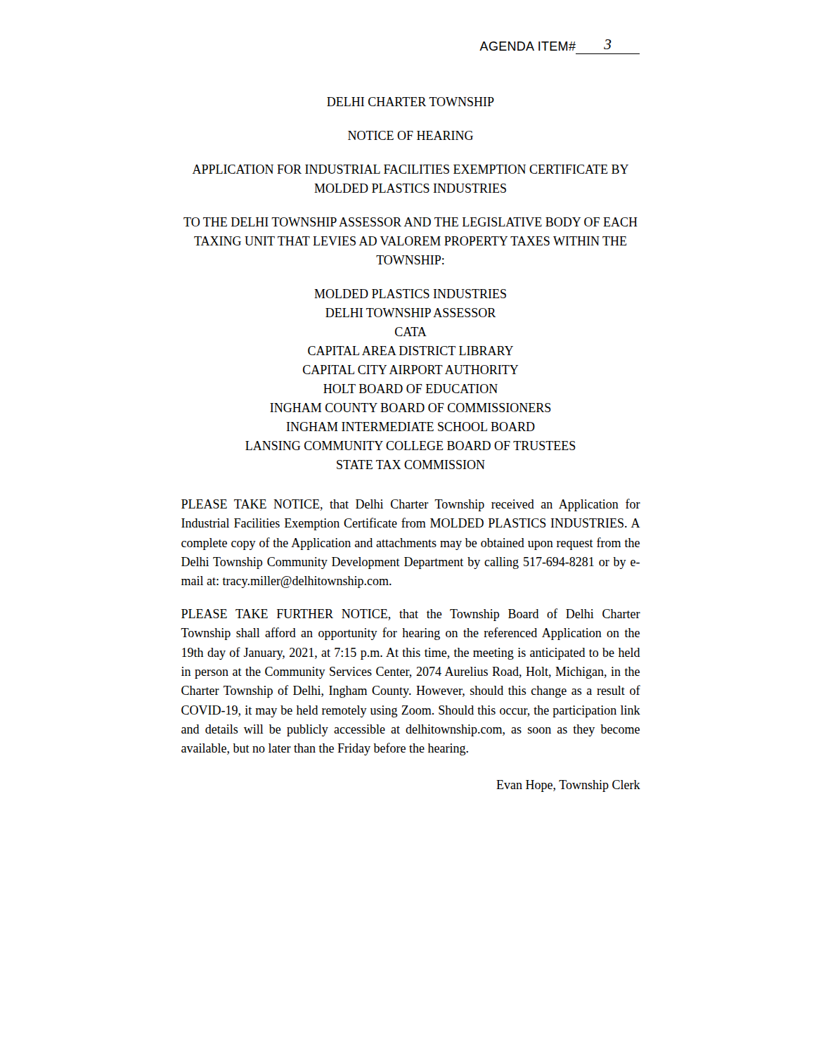AGENDA ITEM#3
DELHI CHARTER TOWNSHIP
NOTICE OF HEARING
APPLICATION FOR INDUSTRIAL FACILITIES EXEMPTION CERTIFICATE BY
MOLDED PLASTICS INDUSTRIES
TO THE DELHI TOWNSHIP ASSESSOR AND THE LEGISLATIVE BODY OF EACH
TAXING UNIT THAT LEVIES AD VALOREM PROPERTY TAXES WITHIN THE
TOWNSHIP:
MOLDED PLASTICS INDUSTRIES
DELHI TOWNSHIP ASSESSOR
CATA
CAPITAL AREA DISTRICT LIBRARY
CAPITAL CITY AIRPORT AUTHORITY
HOLT BOARD OF EDUCATION
INGHAM COUNTY BOARD OF COMMISSIONERS
INGHAM INTERMEDIATE SCHOOL BOARD
LANSING COMMUNITY COLLEGE BOARD OF TRUSTEES
STATE TAX COMMISSION
PLEASE TAKE NOTICE, that Delhi Charter Township received an Application for Industrial Facilities Exemption Certificate from MOLDED PLASTICS INDUSTRIES. A complete copy of the Application and attachments may be obtained upon request from the Delhi Township Community Development Department by calling 517-694-8281 or by e-mail at: tracy.miller@delhitownship.com.
PLEASE TAKE FURTHER NOTICE, that the Township Board of Delhi Charter Township shall afford an opportunity for hearing on the referenced Application on the 19th day of January, 2021, at 7:15 p.m. At this time, the meeting is anticipated to be held in person at the Community Services Center, 2074 Aurelius Road, Holt, Michigan, in the Charter Township of Delhi, Ingham County. However, should this change as a result of COVID-19, it may be held remotely using Zoom. Should this occur, the participation link and details will be publicly accessible at delhitownship.com, as soon as they become available, but no later than the Friday before the hearing.
Evan Hope, Township Clerk